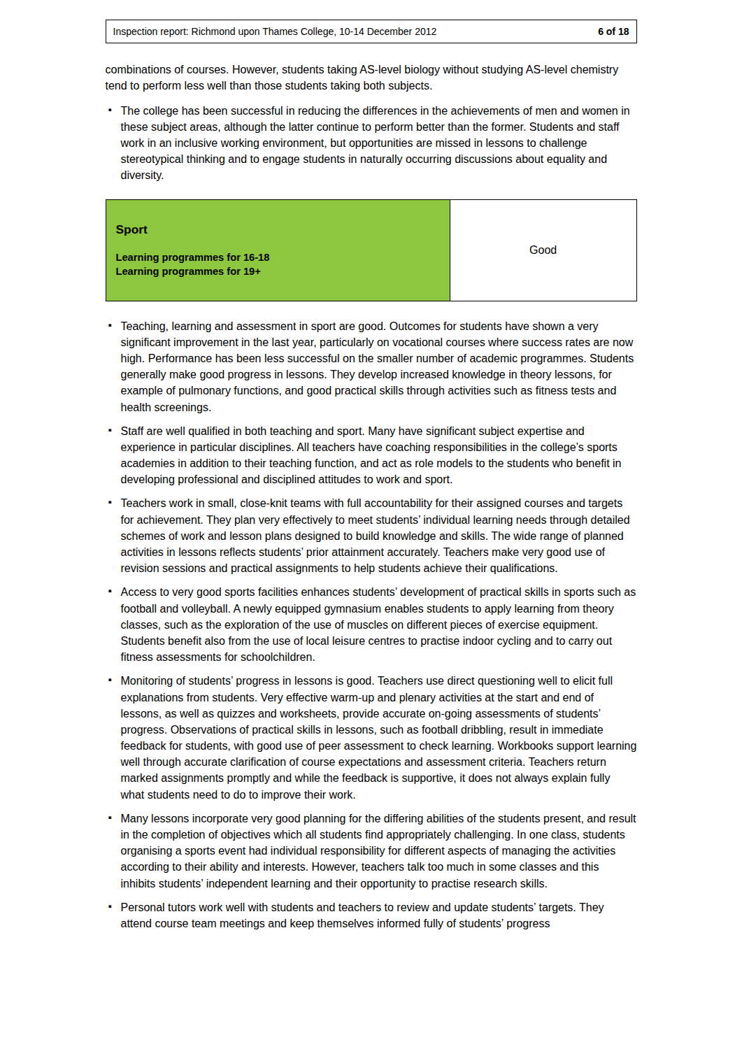Inspection report: Richmond upon Thames College, 10-14 December 2012 6 of 18
combinations of courses. However, students taking AS-level biology without studying AS-level chemistry tend to perform less well than those students taking both subjects.
The college has been successful in reducing the differences in the achievements of men and women in these subject areas, although the latter continue to perform better than the former. Students and staff work in an inclusive working environment, but opportunities are missed in lessons to challenge stereotypical thinking and to engage students in naturally occurring discussions about equality and diversity.
| Sport Learning programmes for 16-18 Learning programmes for 19+ | Good |
Teaching, learning and assessment in sport are good. Outcomes for students have shown a very significant improvement in the last year, particularly on vocational courses where success rates are now high. Performance has been less successful on the smaller number of academic programmes. Students generally make good progress in lessons. They develop increased knowledge in theory lessons, for example of pulmonary functions, and good practical skills through activities such as fitness tests and health screenings.
Staff are well qualified in both teaching and sport. Many have significant subject expertise and experience in particular disciplines. All teachers have coaching responsibilities in the college’s sports academies in addition to their teaching function, and act as role models to the students who benefit in developing professional and disciplined attitudes to work and sport.
Teachers work in small, close-knit teams with full accountability for their assigned courses and targets for achievement. They plan very effectively to meet students’ individual learning needs through detailed schemes of work and lesson plans designed to build knowledge and skills. The wide range of planned activities in lessons reflects students’ prior attainment accurately. Teachers make very good use of revision sessions and practical assignments to help students achieve their qualifications.
Access to very good sports facilities enhances students’ development of practical skills in sports such as football and volleyball. A newly equipped gymnasium enables students to apply learning from theory classes, such as the exploration of the use of muscles on different pieces of exercise equipment. Students benefit also from the use of local leisure centres to practise indoor cycling and to carry out fitness assessments for schoolchildren.
Monitoring of students’ progress in lessons is good. Teachers use direct questioning well to elicit full explanations from students. Very effective warm-up and plenary activities at the start and end of lessons, as well as quizzes and worksheets, provide accurate on-going assessments of students’ progress. Observations of practical skills in lessons, such as football dribbling, result in immediate feedback for students, with good use of peer assessment to check learning. Workbooks support learning well through accurate clarification of course expectations and assessment criteria. Teachers return marked assignments promptly and while the feedback is supportive, it does not always explain fully what students need to do to improve their work.
Many lessons incorporate very good planning for the differing abilities of the students present, and result in the completion of objectives which all students find appropriately challenging. In one class, students organising a sports event had individual responsibility for different aspects of managing the activities according to their ability and interests. However, teachers talk too much in some classes and this inhibits students’ independent learning and their opportunity to practise research skills.
Personal tutors work well with students and teachers to review and update students’ targets. They attend course team meetings and keep themselves informed fully of students’ progress